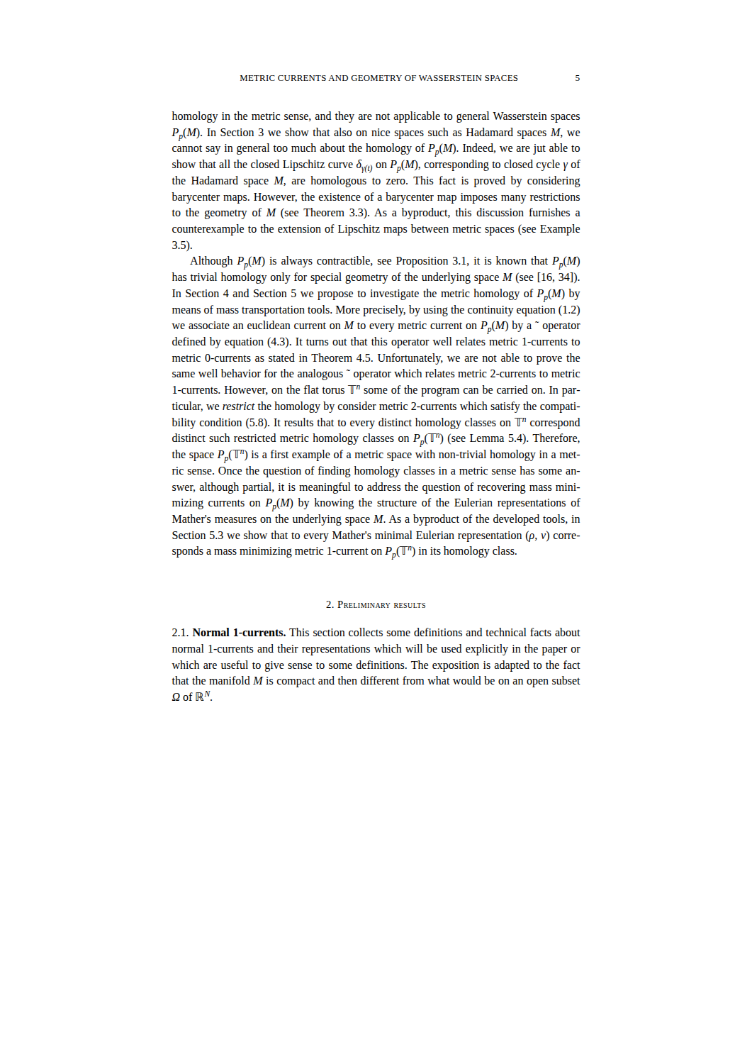METRIC CURRENTS AND GEOMETRY OF WASSERSTEIN SPACES 5
homology in the metric sense, and they are not applicable to general Wasserstein spaces Pp(M). In Section 3 we show that also on nice spaces such as Hadamard spaces M, we cannot say in general too much about the homology of Pp(M). Indeed, we are jut able to show that all the closed Lipschitz curve δγ(t) on Pp(M), corresponding to closed cycle γ of the Hadamard space M, are homologous to zero. This fact is proved by considering barycenter maps. However, the existence of a barycenter map imposes many restrictions to the geometry of M (see Theorem 3.3). As a byproduct, this discussion furnishes a counterexample to the extension of Lipschitz maps between metric spaces (see Example 3.5).
Although Pp(M) is always contractible, see Proposition 3.1, it is known that Pp(M) has trivial homology only for special geometry of the underlying space M (see [16, 34]). In Section 4 and Section 5 we propose to investigate the metric homology of Pp(M) by means of mass transportation tools. More precisely, by using the continuity equation (1.2) we associate an euclidean current on M to every metric current on Pp(M) by a ˜ operator defined by equation (4.3). It turns out that this operator well relates metric 1-currents to metric 0-currents as stated in Theorem 4.5. Unfortunately, we are not able to prove the same well behavior for the analogous ˜ operator which relates metric 2-currents to metric 1-currents. However, on the flat torus 𝕋n some of the program can be carried on. In particular, we restrict the homology by consider metric 2-currents which satisfy the compatibility condition (5.8). It results that to every distinct homology classes on 𝕋n correspond distinct such restricted metric homology classes on Pp(𝕋n) (see Lemma 5.4). Therefore, the space Pp(𝕋n) is a first example of a metric space with non-trivial homology in a metric sense. Once the question of finding homology classes in a metric sense has some answer, although partial, it is meaningful to address the question of recovering mass minimizing currents on Pp(M) by knowing the structure of the Eulerian representations of Mather's measures on the underlying space M. As a byproduct of the developed tools, in Section 5.3 we show that to every Mather's minimal Eulerian representation (ρ, v) corresponds a mass minimizing metric 1-current on Pp(𝕋n) in its homology class.
2. Preliminary results
2.1. Normal 1-currents. This section collects some definitions and technical facts about normal 1-currents and their representations which will be used explicitly in the paper or which are useful to give sense to some definitions. The exposition is adapted to the fact that the manifold M is compact and then different from what would be on an open subset Ω of ℝN.